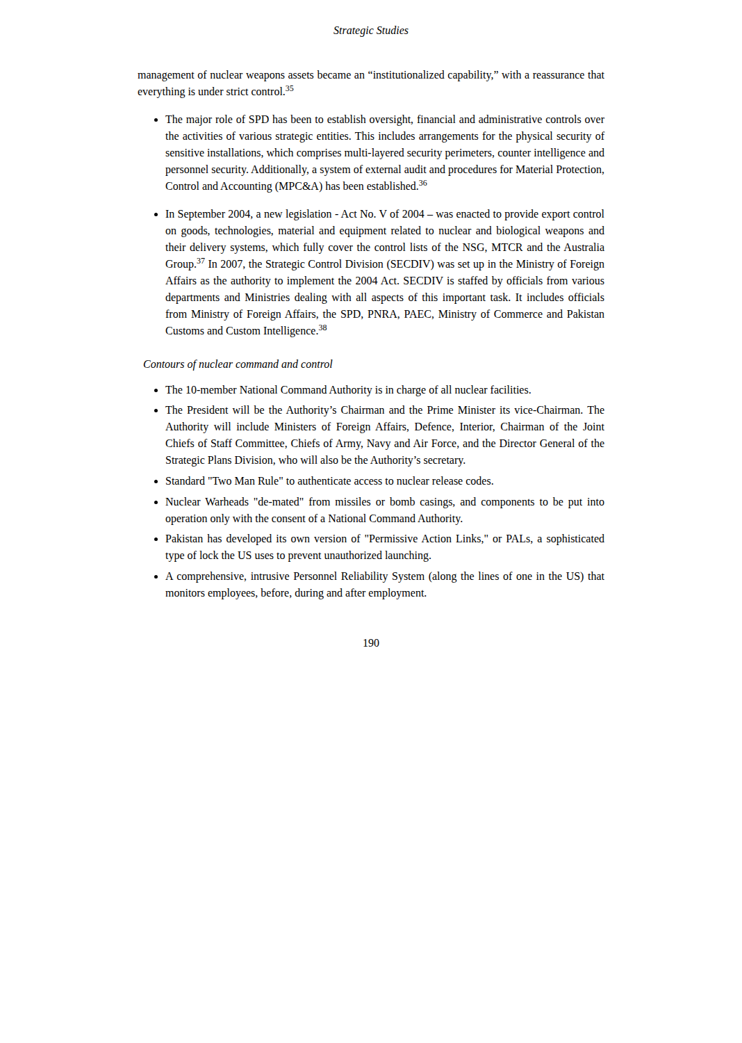Strategic Studies
management of nuclear weapons assets became an “institutionalized capability,” with a reassurance that everything is under strict control.35
The major role of SPD has been to establish oversight, financial and administrative controls over the activities of various strategic entities. This includes arrangements for the physical security of sensitive installations, which comprises multi-layered security perimeters, counter intelligence and personnel security. Additionally, a system of external audit and procedures for Material Protection, Control and Accounting (MPC&A) has been established.36
In September 2004, a new legislation - Act No. V of 2004 – was enacted to provide export control on goods, technologies, material and equipment related to nuclear and biological weapons and their delivery systems, which fully cover the control lists of the NSG, MTCR and the Australia Group.37 In 2007, the Strategic Control Division (SECDIV) was set up in the Ministry of Foreign Affairs as the authority to implement the 2004 Act. SECDIV is staffed by officials from various departments and Ministries dealing with all aspects of this important task. It includes officials from Ministry of Foreign Affairs, the SPD, PNRA, PAEC, Ministry of Commerce and Pakistan Customs and Custom Intelligence.38
Contours of nuclear command and control
The 10-member National Command Authority is in charge of all nuclear facilities.
The President will be the Authority’s Chairman and the Prime Minister its vice-Chairman. The Authority will include Ministers of Foreign Affairs, Defence, Interior, Chairman of the Joint Chiefs of Staff Committee, Chiefs of Army, Navy and Air Force, and the Director General of the Strategic Plans Division, who will also be the Authority’s secretary.
Standard "Two Man Rule" to authenticate access to nuclear release codes.
Nuclear Warheads "de-mated" from missiles or bomb casings, and components to be put into operation only with the consent of a National Command Authority.
Pakistan has developed its own version of "Permissive Action Links," or PALs, a sophisticated type of lock the US uses to prevent unauthorized launching.
A comprehensive, intrusive Personnel Reliability System (along the lines of one in the US) that monitors employees, before, during and after employment.
190